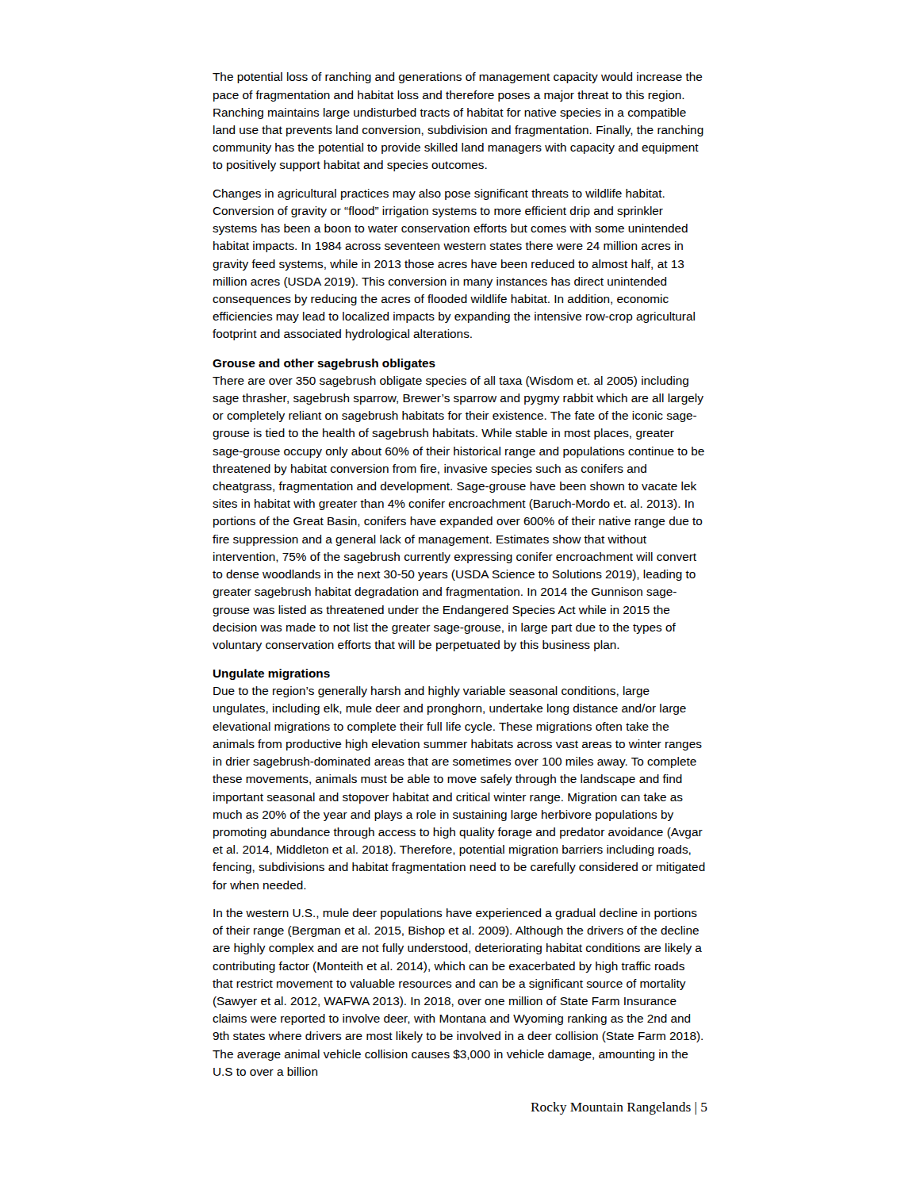The potential loss of ranching and generations of management capacity would increase the pace of fragmentation and habitat loss and therefore poses a major threat to this region. Ranching maintains large undisturbed tracts of habitat for native species in a compatible land use that prevents land conversion, subdivision and fragmentation. Finally, the ranching community has the potential to provide skilled land managers with capacity and equipment to positively support habitat and species outcomes.
Changes in agricultural practices may also pose significant threats to wildlife habitat. Conversion of gravity or “flood” irrigation systems to more efficient drip and sprinkler systems has been a boon to water conservation efforts but comes with some unintended habitat impacts. In 1984 across seventeen western states there were 24 million acres in gravity feed systems, while in 2013 those acres have been reduced to almost half, at 13 million acres (USDA 2019). This conversion in many instances has direct unintended consequences by reducing the acres of flooded wildlife habitat. In addition, economic efficiencies may lead to localized impacts by expanding the intensive row-crop agricultural footprint and associated hydrological alterations.
Grouse and other sagebrush obligates
There are over 350 sagebrush obligate species of all taxa (Wisdom et. al 2005) including sage thrasher, sagebrush sparrow, Brewer’s sparrow and pygmy rabbit which are all largely or completely reliant on sagebrush habitats for their existence. The fate of the iconic sage-grouse is tied to the health of sagebrush habitats. While stable in most places, greater sage-grouse occupy only about 60% of their historical range and populations continue to be threatened by habitat conversion from fire, invasive species such as conifers and cheatgrass, fragmentation and development. Sage-grouse have been shown to vacate lek sites in habitat with greater than 4% conifer encroachment (Baruch-Mordo et. al. 2013). In portions of the Great Basin, conifers have expanded over 600% of their native range due to fire suppression and a general lack of management. Estimates show that without intervention, 75% of the sagebrush currently expressing conifer encroachment will convert to dense woodlands in the next 30-50 years (USDA Science to Solutions 2019), leading to greater sagebrush habitat degradation and fragmentation. In 2014 the Gunnison sage-grouse was listed as threatened under the Endangered Species Act while in 2015 the decision was made to not list the greater sage-grouse, in large part due to the types of voluntary conservation efforts that will be perpetuated by this business plan.
Ungulate migrations
Due to the region’s generally harsh and highly variable seasonal conditions, large ungulates, including elk, mule deer and pronghorn, undertake long distance and/or large elevational migrations to complete their full life cycle. These migrations often take the animals from productive high elevation summer habitats across vast areas to winter ranges in drier sagebrush-dominated areas that are sometimes over 100 miles away. To complete these movements, animals must be able to move safely through the landscape and find important seasonal and stopover habitat and critical winter range. Migration can take as much as 20% of the year and plays a role in sustaining large herbivore populations by promoting abundance through access to high quality forage and predator avoidance (Avgar et al. 2014, Middleton et al. 2018). Therefore, potential migration barriers including roads, fencing, subdivisions and habitat fragmentation need to be carefully considered or mitigated for when needed.
In the western U.S., mule deer populations have experienced a gradual decline in portions of their range (Bergman et al. 2015, Bishop et al. 2009). Although the drivers of the decline are highly complex and are not fully understood, deteriorating habitat conditions are likely a contributing factor (Monteith et al. 2014), which can be exacerbated by high traffic roads that restrict movement to valuable resources and can be a significant source of mortality (Sawyer et al. 2012, WAFWA 2013). In 2018, over one million of State Farm Insurance claims were reported to involve deer, with Montana and Wyoming ranking as the 2nd and 9th states where drivers are most likely to be involved in a deer collision (State Farm 2018). The average animal vehicle collision causes $3,000 in vehicle damage, amounting in the U.S to over a billion
Rocky Mountain Rangelands | 5